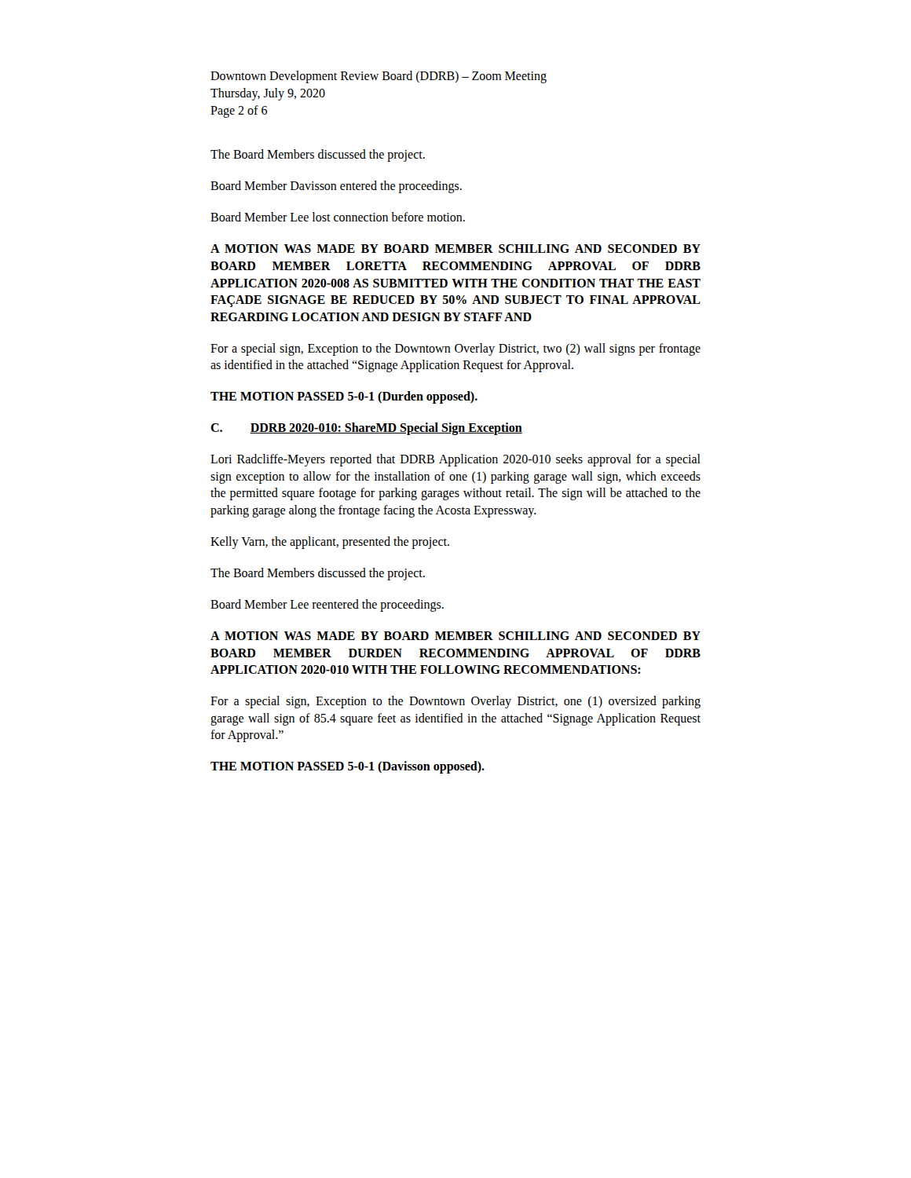Downtown Development Review Board (DDRB) – Zoom Meeting
Thursday, July 9, 2020
Page 2 of 6
The Board Members discussed the project.
Board Member Davisson entered the proceedings.
Board Member Lee lost connection before motion.
A motion was made by Board Member Schilling and seconded by Board Member Loretta recommending approval of DDRB Application 2020-008 as submitted with the condition that the east façade signage be reduced by 50% and subject to final approval regarding location and design by staff and
For a special sign, Exception to the Downtown Overlay District, two (2) wall signs per frontage as identified in the attached “Signage Application Request for Approval.
THE MOTION PASSED 5-0-1 (Durden opposed).
C. DDRB 2020-010: ShareMD Special Sign Exception
Lori Radcliffe-Meyers reported that DDRB Application 2020-010 seeks approval for a special sign exception to allow for the installation of one (1) parking garage wall sign, which exceeds the permitted square footage for parking garages without retail. The sign will be attached to the parking garage along the frontage facing the Acosta Expressway.
Kelly Varn, the applicant, presented the project.
The Board Members discussed the project.
Board Member Lee reentered the proceedings.
A motion was made by Board Member Schilling and seconded by Board Member Durden recommending approval of DDRB Application 2020-010 with the following recommendations:
For a special sign, Exception to the Downtown Overlay District, one (1) oversized parking garage wall sign of 85.4 square feet as identified in the attached “Signage Application Request for Approval.”
THE MOTION PASSED 5-0-1 (Davisson opposed).